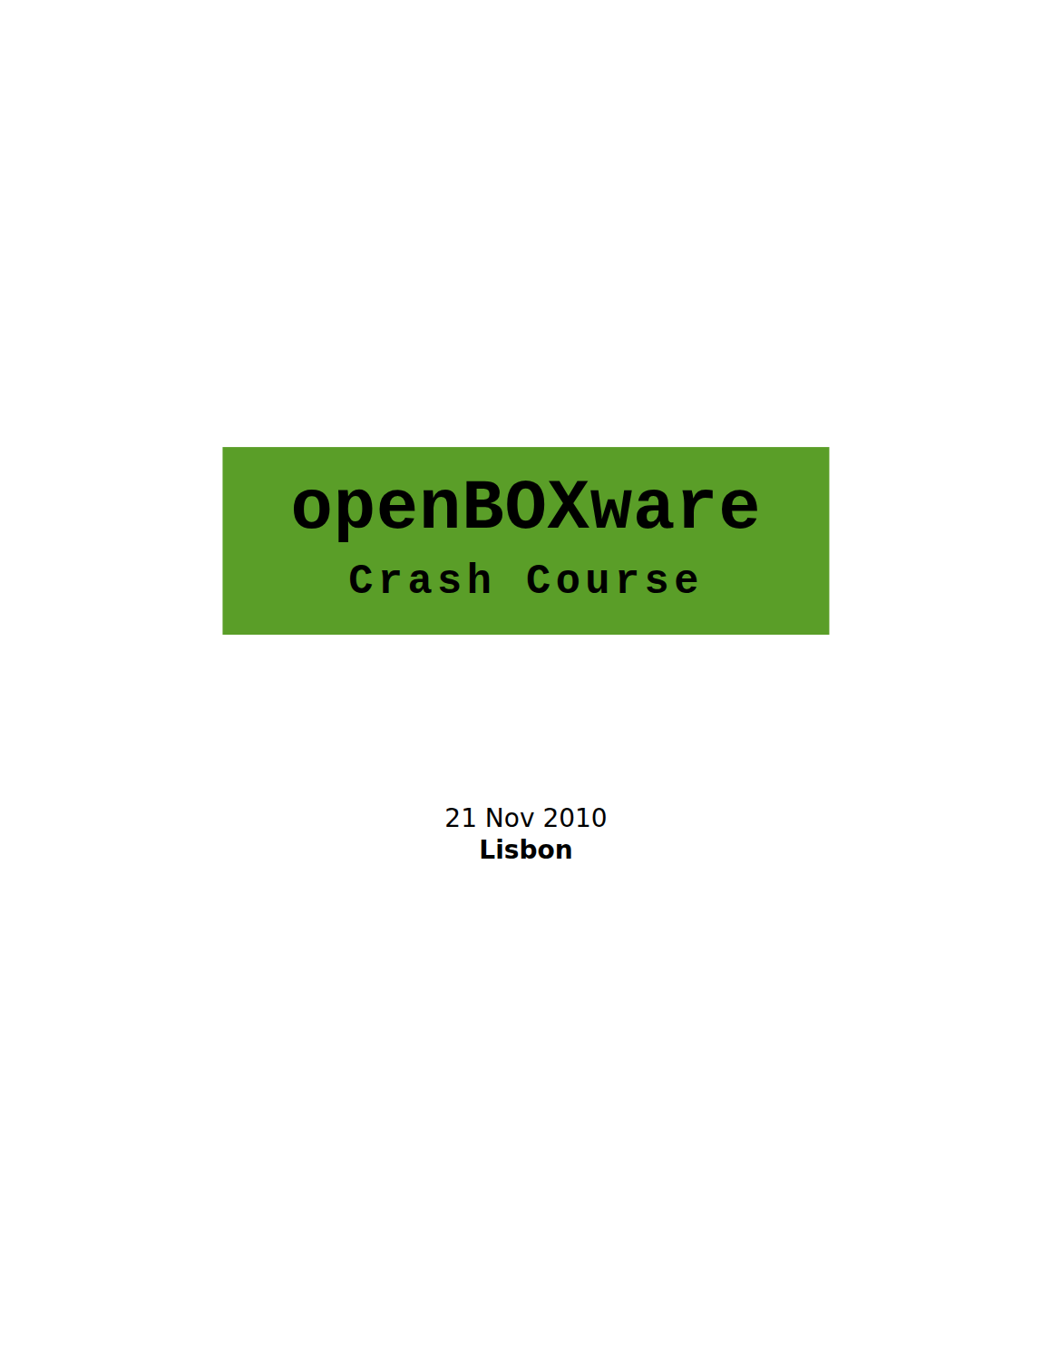openBOXware
Crash Course
21 Nov 2010
Lisbon